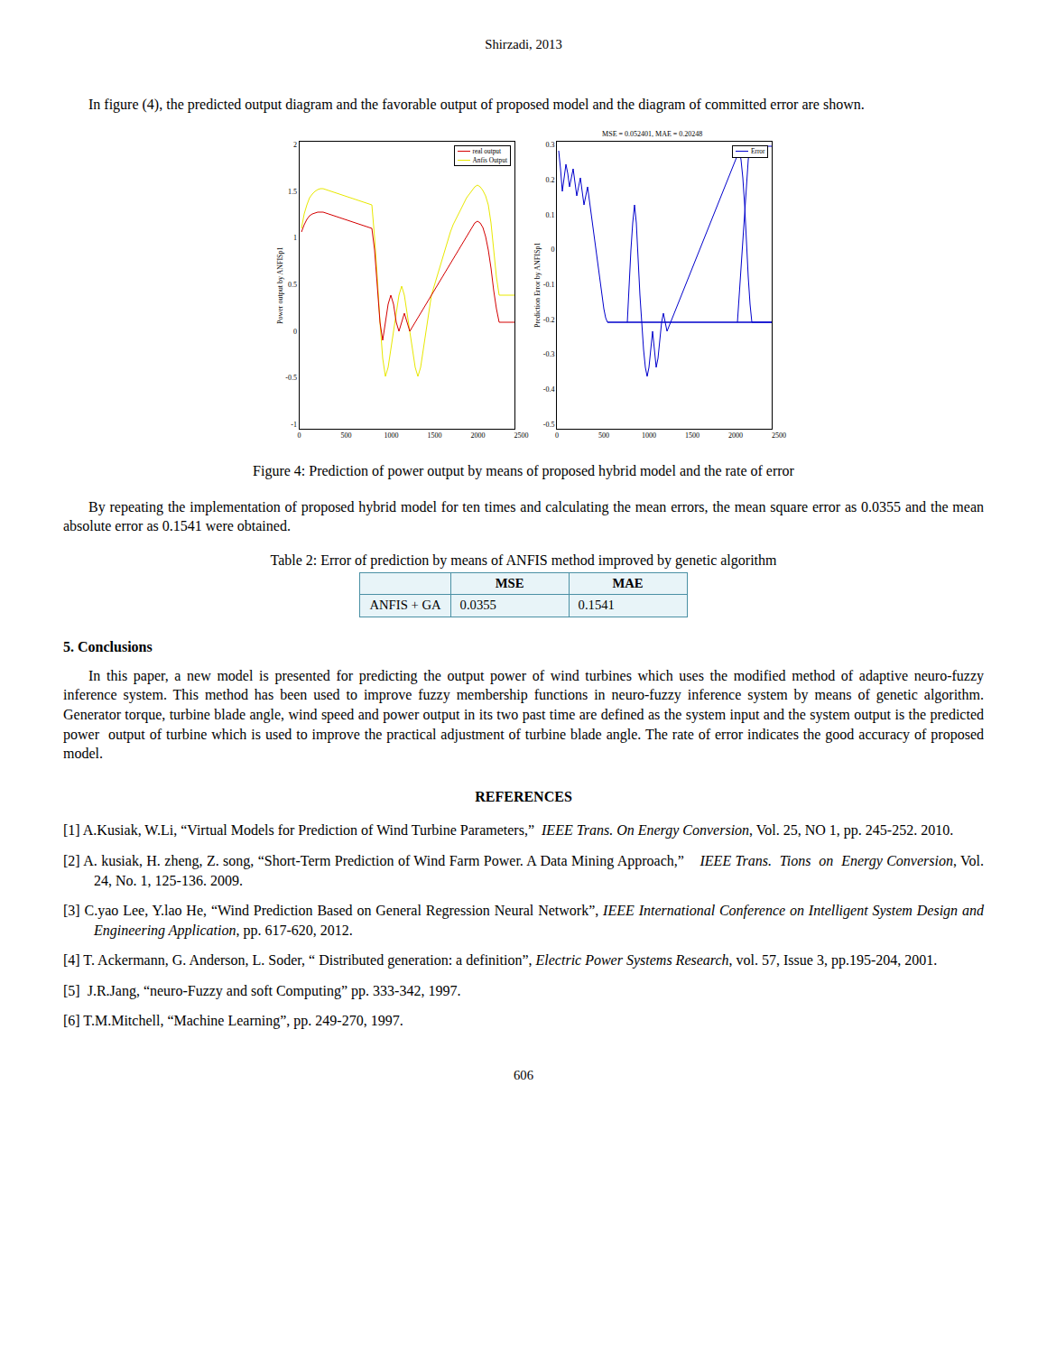Shirzadi, 2013
In figure (4), the predicted output diagram and the favorable output of proposed model and the diagram of committed error are shown.
Power output by ANFISp1
2 1.5 1 0.5 0 -0.5 -1
real output
Anfis Output
05001000150020002500
MSE = 0.052401, MAE = 0.20248
Prediction Error by ANFISp1
0.3 0.2 0.1 0 -0.1 -0.2 -0.3 -0.4 -0.5
Error
05001000150020002500
Figure 4: Prediction of power output by means of proposed hybrid model and the rate of error
By repeating the implementation of proposed hybrid model for ten times and calculating the mean errors, the mean square error as 0.0355 and the mean absolute error as 0.1541 were obtained.
Table 2: Error of prediction by means of ANFIS method improved by genetic algorithm
| | MSE | MAE |
| --- | --- | --- |
| ANFIS + GA | 0.0355 | 0.1541 |
5. Conclusions
In this paper, a new model is presented for predicting the output power of wind turbines which uses the modified method of adaptive neuro-fuzzy inference system. This method has been used to improve fuzzy membership functions in neuro-fuzzy inference system by means of genetic algorithm. Generator torque, turbine blade angle, wind speed and power output in its two past time are defined as the system input and the system output is the predicted power output of turbine which is used to improve the practical adjustment of turbine blade angle. The rate of error indicates the good accuracy of proposed model.
REFERENCES
[1] A.Kusiak, W.Li, “Virtual Models for Prediction of Wind Turbine Parameters,” IEEE Trans. On Energy Conversion, Vol. 25, NO 1, pp. 245-252. 2010.
[2] A. kusiak, H. zheng, Z. song, “Short-Term Prediction of Wind Farm Power. A Data Mining Approach,” IEEE Trans. Tions on Energy Conversion, Vol. 24, No. 1, 125-136. 2009.
[3] C.yao Lee, Y.lao He, “Wind Prediction Based on General Regression Neural Network”, IEEE International Conference on Intelligent System Design and Engineering Application, pp. 617-620, 2012.
[4] T. Ackermann, G. Anderson, L. Soder, “ Distributed generation: a definition”, Electric Power Systems Research, vol. 57, Issue 3, pp.195-204, 2001.
[5] J.R.Jang, “neuro-Fuzzy and soft Computing” pp. 333-342, 1997.
[6] T.M.Mitchell, “Machine Learning”, pp. 249-270, 1997.
606